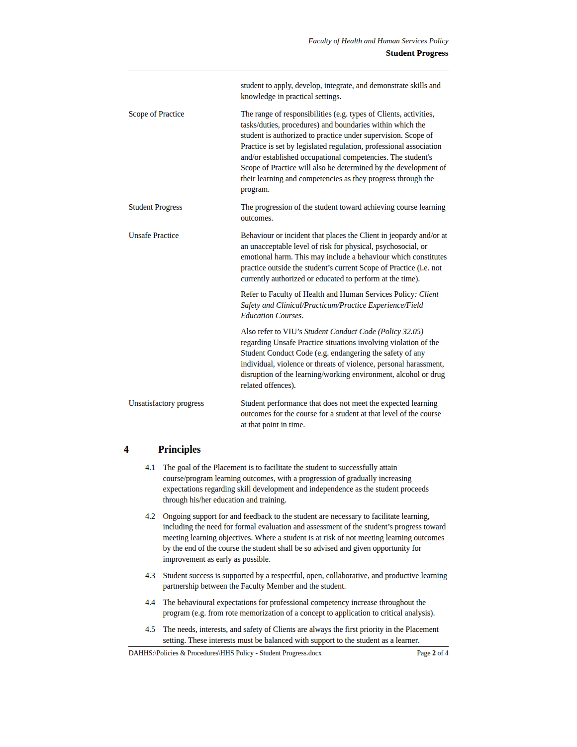Faculty of Health and Human Services Policy
Student Progress
student to apply, develop, integrate, and demonstrate skills and knowledge in practical settings.
Scope of Practice
The range of responsibilities (e.g. types of Clients, activities, tasks/duties, procedures) and boundaries within which the student is authorized to practice under supervision. Scope of Practice is set by legislated regulation, professional association and/or established occupational competencies. The student's Scope of Practice will also be determined by the development of their learning and competencies as they progress through the program.
Student Progress
The progression of the student toward achieving course learning outcomes.
Unsafe Practice
Behaviour or incident that places the Client in jeopardy and/or at an unacceptable level of risk for physical, psychosocial, or emotional harm. This may include a behaviour which constitutes practice outside the student’s current Scope of Practice (i.e. not currently authorized or educated to perform at the time).
Refer to Faculty of Health and Human Services Policy: Client Safety and Clinical/Practicum/Practice Experience/Field Education Courses.
Also refer to VIU’s Student Conduct Code (Policy 32.05) regarding Unsafe Practice situations involving violation of the Student Conduct Code (e.g. endangering the safety of any individual, violence or threats of violence, personal harassment, disruption of the learning/working environment, alcohol or drug related offences).
Unsatisfactory progress
Student performance that does not meet the expected learning outcomes for the course for a student at that level of the course at that point in time.
4 Principles
4.1 The goal of the Placement is to facilitate the student to successfully attain course/program learning outcomes, with a progression of gradually increasing expectations regarding skill development and independence as the student proceeds through his/her education and training.
4.2 Ongoing support for and feedback to the student are necessary to facilitate learning, including the need for formal evaluation and assessment of the student’s progress toward meeting learning objectives. Where a student is at risk of not meeting learning outcomes by the end of the course the student shall be so advised and given opportunity for improvement as early as possible.
4.3 Student success is supported by a respectful, open, collaborative, and productive learning partnership between the Faculty Member and the student.
4.4 The behavioural expectations for professional competency increase throughout the program (e.g. from rote memorization of a concept to application to critical analysis).
4.5 The needs, interests, and safety of Clients are always the first priority in the Placement setting. These interests must be balanced with support to the student as a learner.
DAHHS:\Policies & Procedures\HHS Policy - Student Progress.docx
Page 2 of 4